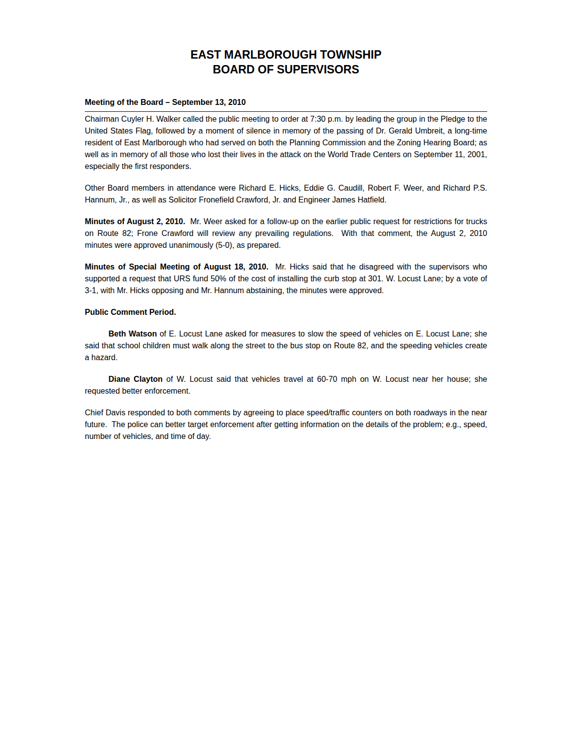EAST MARLBOROUGH TOWNSHIP
BOARD OF SUPERVISORS
Meeting of the Board – September 13, 2010
Chairman Cuyler H. Walker called the public meeting to order at 7:30 p.m. by leading the group in the Pledge to the United States Flag, followed by a moment of silence in memory of the passing of Dr. Gerald Umbreit, a long-time resident of East Marlborough who had served on both the Planning Commission and the Zoning Hearing Board; as well as in memory of all those who lost their lives in the attack on the World Trade Centers on September 11, 2001, especially the first responders.
Other Board members in attendance were Richard E. Hicks, Eddie G. Caudill, Robert F. Weer, and Richard P.S. Hannum, Jr., as well as Solicitor Fronefield Crawford, Jr. and Engineer James Hatfield.
Minutes of August 2, 2010. Mr. Weer asked for a follow-up on the earlier public request for restrictions for trucks on Route 82; Frone Crawford will review any prevailing regulations. With that comment, the August 2, 2010 minutes were approved unanimously (5-0), as prepared.
Minutes of Special Meeting of August 18, 2010. Mr. Hicks said that he disagreed with the supervisors who supported a request that URS fund 50% of the cost of installing the curb stop at 301. W. Locust Lane; by a vote of 3-1, with Mr. Hicks opposing and Mr. Hannum abstaining, the minutes were approved.
Public Comment Period.
Beth Watson of E. Locust Lane asked for measures to slow the speed of vehicles on E. Locust Lane; she said that school children must walk along the street to the bus stop on Route 82, and the speeding vehicles create a hazard.
Diane Clayton of W. Locust said that vehicles travel at 60-70 mph on W. Locust near her house; she requested better enforcement.
Chief Davis responded to both comments by agreeing to place speed/traffic counters on both roadways in the near future. The police can better target enforcement after getting information on the details of the problem; e.g., speed, number of vehicles, and time of day.